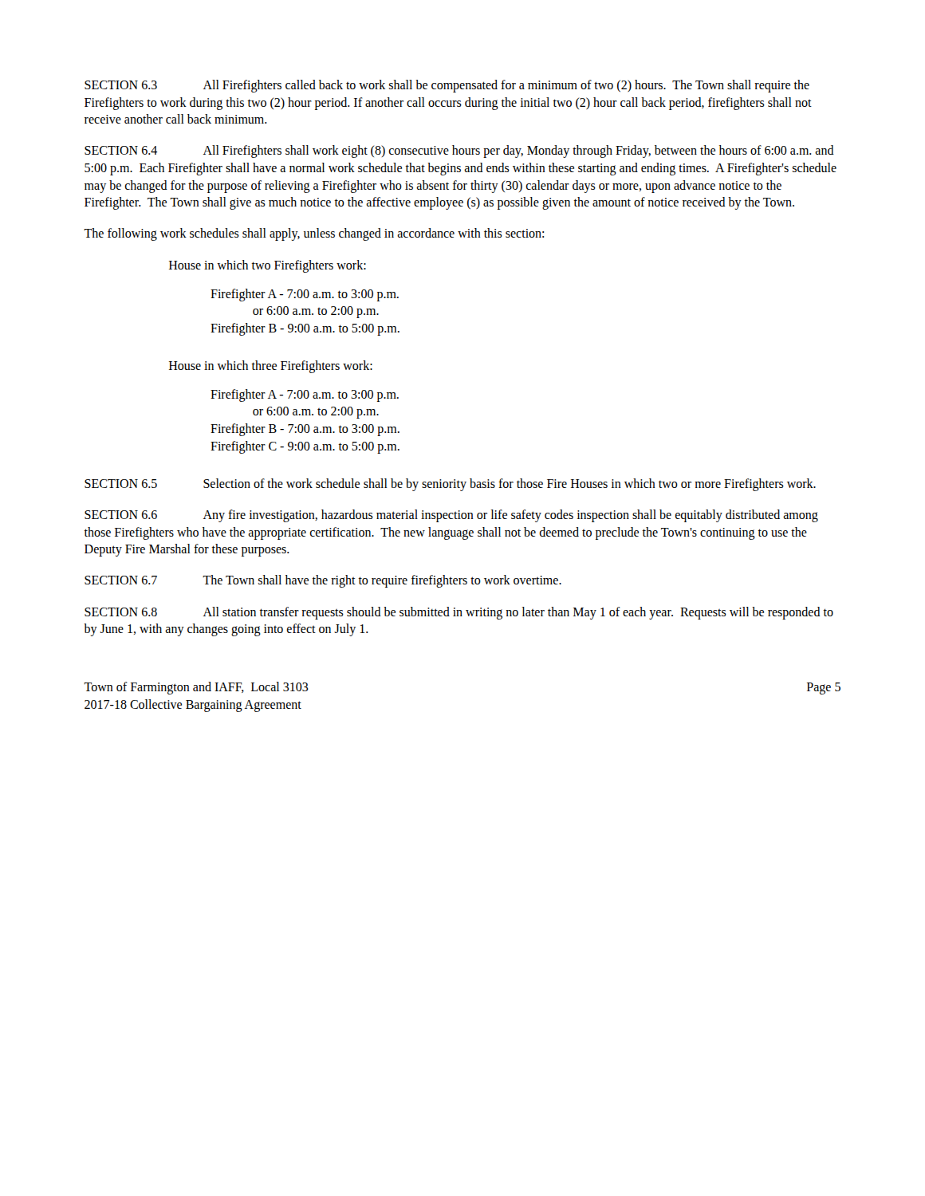SECTION 6.3 All Firefighters called back to work shall be compensated for a minimum of two (2) hours. The Town shall require the Firefighters to work during this two (2) hour period. If another call occurs during the initial two (2) hour call back period, firefighters shall not receive another call back minimum.
SECTION 6.4 All Firefighters shall work eight (8) consecutive hours per day, Monday through Friday, between the hours of 6:00 a.m. and 5:00 p.m. Each Firefighter shall have a normal work schedule that begins and ends within these starting and ending times. A Firefighter's schedule may be changed for the purpose of relieving a Firefighter who is absent for thirty (30) calendar days or more, upon advance notice to the Firefighter. The Town shall give as much notice to the affective employee (s) as possible given the amount of notice received by the Town.
The following work schedules shall apply, unless changed in accordance with this section:
House in which two Firefighters work:
Firefighter A - 7:00 a.m. to 3:00 p.m.
or 6:00 a.m. to 2:00 p.m.
Firefighter B - 9:00 a.m. to 5:00 p.m.
House in which three Firefighters work:
Firefighter A - 7:00 a.m. to 3:00 p.m.
or 6:00 a.m. to 2:00 p.m.
Firefighter B - 7:00 a.m. to 3:00 p.m.
Firefighter C - 9:00 a.m. to 5:00 p.m.
SECTION 6.5 Selection of the work schedule shall be by seniority basis for those Fire Houses in which two or more Firefighters work.
SECTION 6.6 Any fire investigation, hazardous material inspection or life safety codes inspection shall be equitably distributed among those Firefighters who have the appropriate certification. The new language shall not be deemed to preclude the Town's continuing to use the Deputy Fire Marshal for these purposes.
SECTION 6.7 The Town shall have the right to require firefighters to work overtime.
SECTION 6.8 All station transfer requests should be submitted in writing no later than May 1 of each year. Requests will be responded to by June 1, with any changes going into effect on July 1.
Town of Farmington and IAFF, Local 3103
2017-18 Collective Bargaining Agreement
Page 5